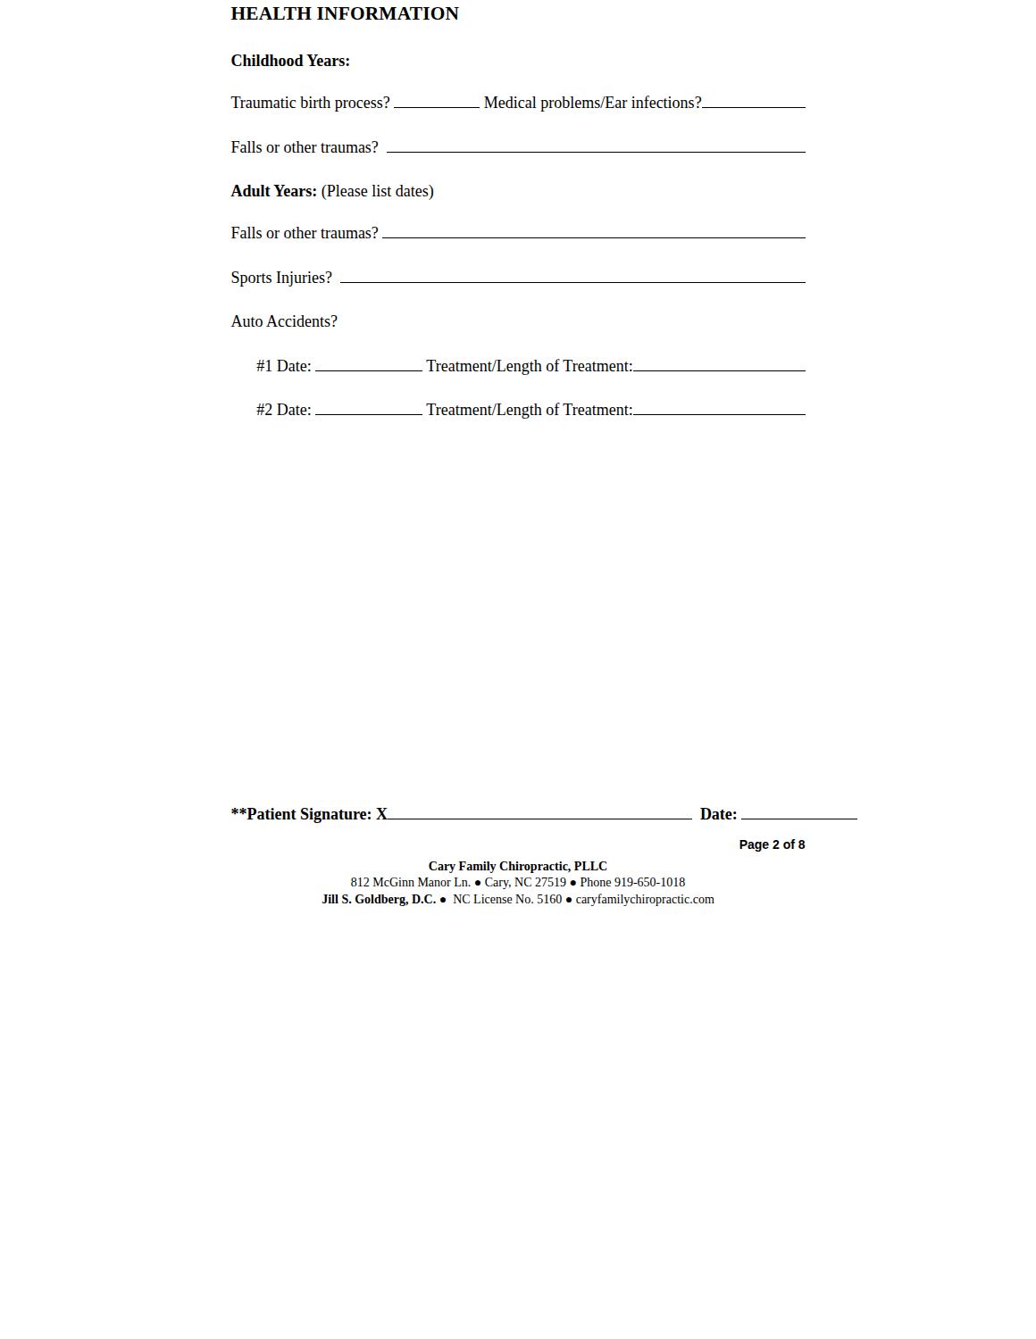HEALTH INFORMATION
Childhood Years:
Traumatic birth process? Medical problems/Ear infections?
Falls or other traumas?
Adult Years: (Please list dates)
Falls or other traumas?
Sports Injuries?
Auto Accidents?
#1 Date: Treatment/Length of Treatment:
#2 Date: Treatment/Length of Treatment:
**Patient Signature: X Date:
Page 2 of 8
Cary Family Chiropractic, PLLC
812 McGinn Manor Ln. ● Cary, NC 27519 ● Phone 919-650-1018
Jill S. Goldberg, D.C. ● NC License No. 5160 ● caryfamilychiropractic.com